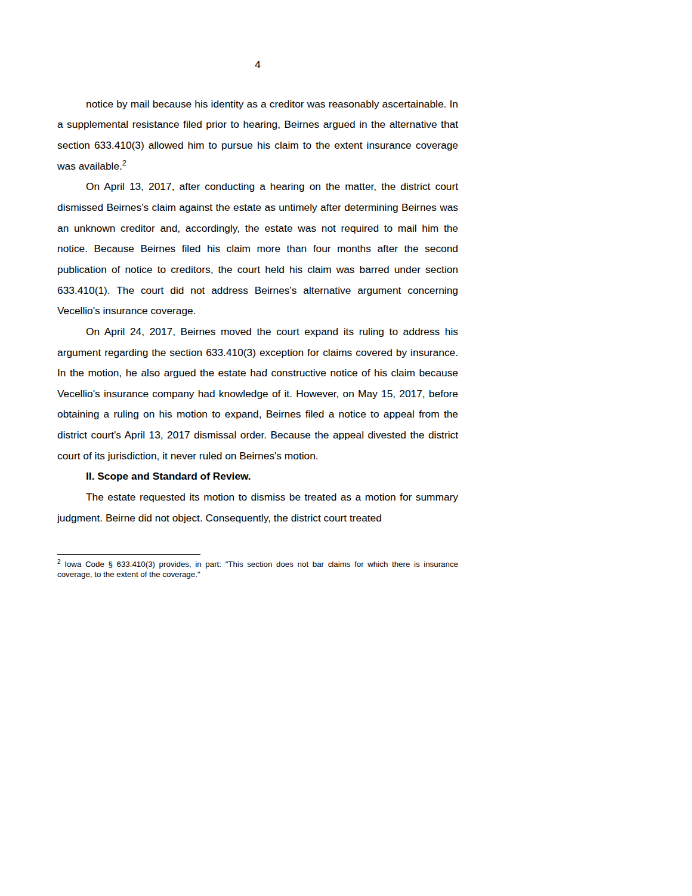4
notice by mail because his identity as a creditor was reasonably ascertainable. In a supplemental resistance filed prior to hearing, Beirnes argued in the alternative that section 633.410(3) allowed him to pursue his claim to the extent insurance coverage was available.2
On April 13, 2017, after conducting a hearing on the matter, the district court dismissed Beirnes's claim against the estate as untimely after determining Beirnes was an unknown creditor and, accordingly, the estate was not required to mail him the notice. Because Beirnes filed his claim more than four months after the second publication of notice to creditors, the court held his claim was barred under section 633.410(1). The court did not address Beirnes's alternative argument concerning Vecellio's insurance coverage.
On April 24, 2017, Beirnes moved the court expand its ruling to address his argument regarding the section 633.410(3) exception for claims covered by insurance. In the motion, he also argued the estate had constructive notice of his claim because Vecellio's insurance company had knowledge of it. However, on May 15, 2017, before obtaining a ruling on his motion to expand, Beirnes filed a notice to appeal from the district court's April 13, 2017 dismissal order. Because the appeal divested the district court of its jurisdiction, it never ruled on Beirnes's motion.
II. Scope and Standard of Review.
The estate requested its motion to dismiss be treated as a motion for summary judgment. Beirne did not object. Consequently, the district court treated
2 Iowa Code § 633.410(3) provides, in part: "This section does not bar claims for which there is insurance coverage, to the extent of the coverage."